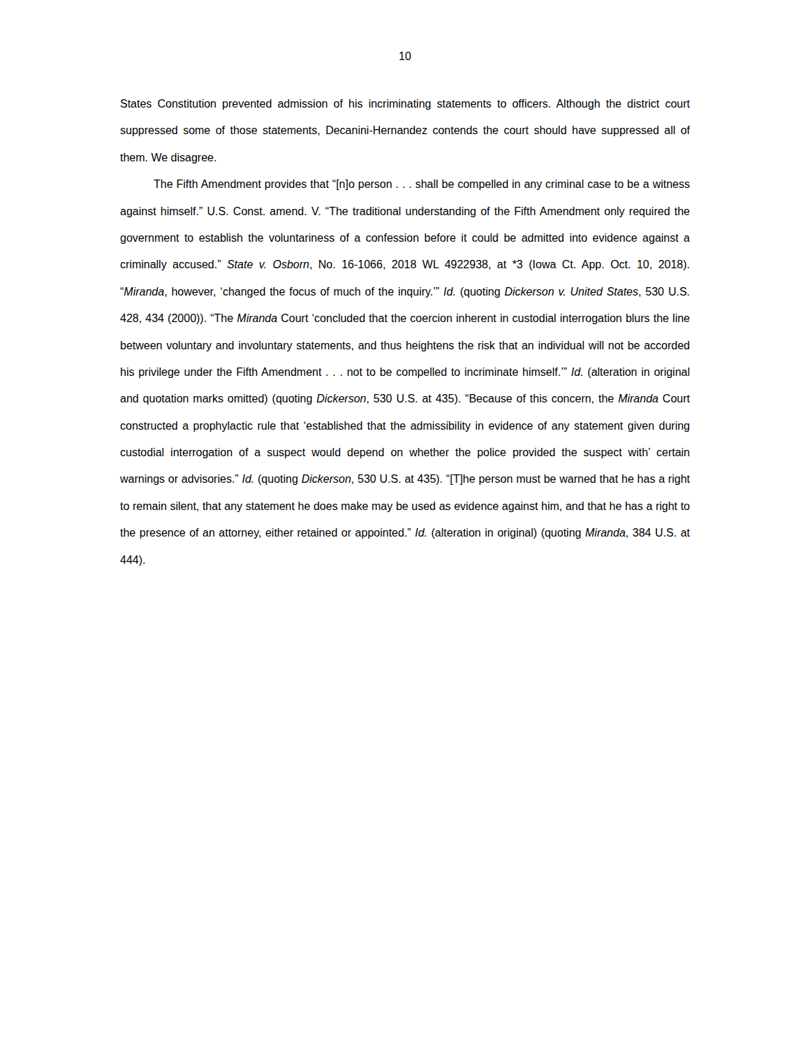10
States Constitution prevented admission of his incriminating statements to officers. Although the district court suppressed some of those statements, Decanini-Hernandez contends the court should have suppressed all of them. We disagree.
The Fifth Amendment provides that “[n]o person . . . shall be compelled in any criminal case to be a witness against himself.” U.S. Const. amend. V. “The traditional understanding of the Fifth Amendment only required the government to establish the voluntariness of a confession before it could be admitted into evidence against a criminally accused.” State v. Osborn, No. 16-1066, 2018 WL 4922938, at *3 (Iowa Ct. App. Oct. 10, 2018). “Miranda, however, ‘changed the focus of much of the inquiry.’” Id. (quoting Dickerson v. United States, 530 U.S. 428, 434 (2000)). “The Miranda Court ‘concluded that the coercion inherent in custodial interrogation blurs the line between voluntary and involuntary statements, and thus heightens the risk that an individual will not be accorded his privilege under the Fifth Amendment . . . not to be compelled to incriminate himself.’” Id. (alteration in original and quotation marks omitted) (quoting Dickerson, 530 U.S. at 435). “Because of this concern, the Miranda Court constructed a prophylactic rule that ‘established that the admissibility in evidence of any statement given during custodial interrogation of a suspect would depend on whether the police provided the suspect with’ certain warnings or advisories.” Id. (quoting Dickerson, 530 U.S. at 435). “[T]he person must be warned that he has a right to remain silent, that any statement he does make may be used as evidence against him, and that he has a right to the presence of an attorney, either retained or appointed.” Id. (alteration in original) (quoting Miranda, 384 U.S. at 444).